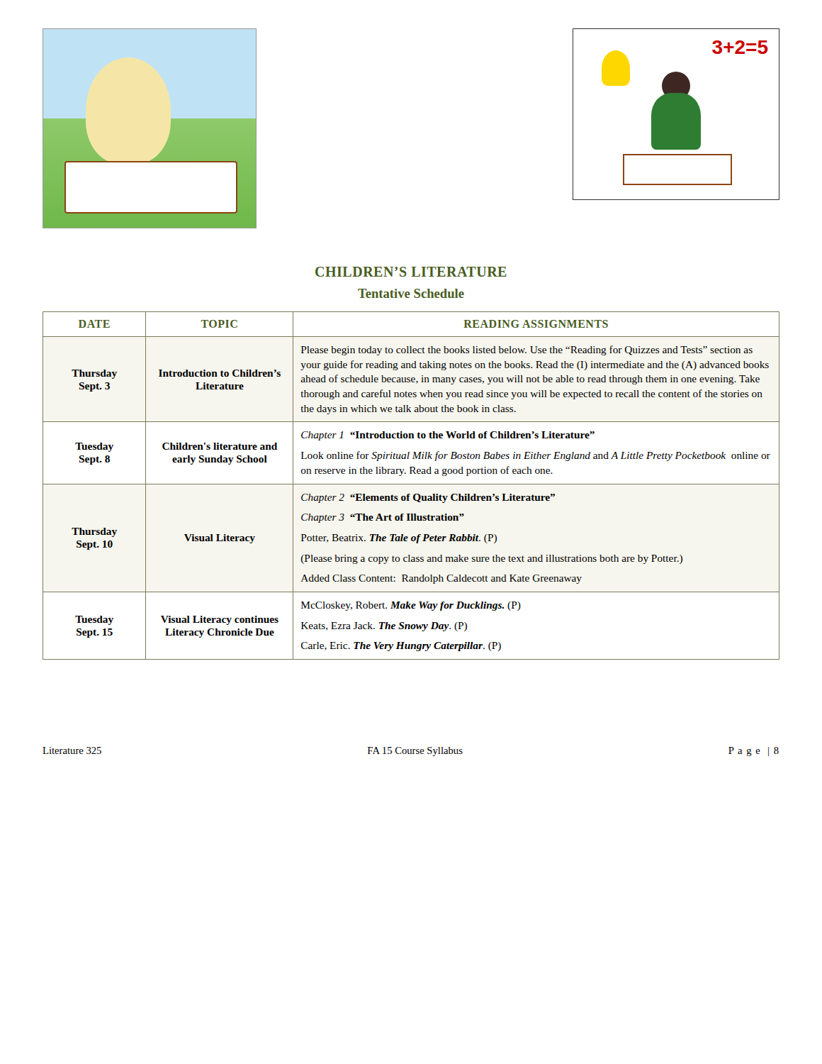3+2=5
CHILDREN’S LITERATURE
Tentative Schedule
| DATE | TOPIC | READING ASSIGNMENTS |
| --- | --- | --- |
| Thursday Sept. 3 | Introduction to Children’s Literature | Please begin today to collect the books listed below. Use the “Reading for Quizzes and Tests” section as your guide for reading and taking notes on the books. Read the (I) intermediate and the (A) advanced books ahead of schedule because, in many cases, you will not be able to read through them in one evening. Take thorough and careful notes when you read since you will be expected to recall the content of the stories on the days in which we talk about the book in class. |
| Tuesday Sept. 8 | Children's literature and early Sunday School | Chapter 1 “Introduction to the World of Children’s Literature” Look online for Spiritual Milk for Boston Babes in Either England and A Little Pretty Pocketbook online or on reserve in the library. Read a good portion of each one. |
| Thursday Sept. 10 | Visual Literacy | Chapter 2 “Elements of Quality Children’s Literature” Chapter 3 “The Art of Illustration” Potter, Beatrix. The Tale of Peter Rabbit . (P) (Please bring a copy to class and make sure the text and illustrations both are by Potter.) Added Class Content: Randolph Caldecott and Kate Greenaway |
| Tuesday Sept. 15 | Visual Literacy continues Literacy Chronicle Due | McCloskey, Robert. Make Way for Ducklings. (P) Keats, Ezra Jack. The Snowy Day . (P) Carle, Eric. The Very Hungry Caterpillar . (P) |
Literature 325
FA 15 Course Syllabus
P a g e | 8